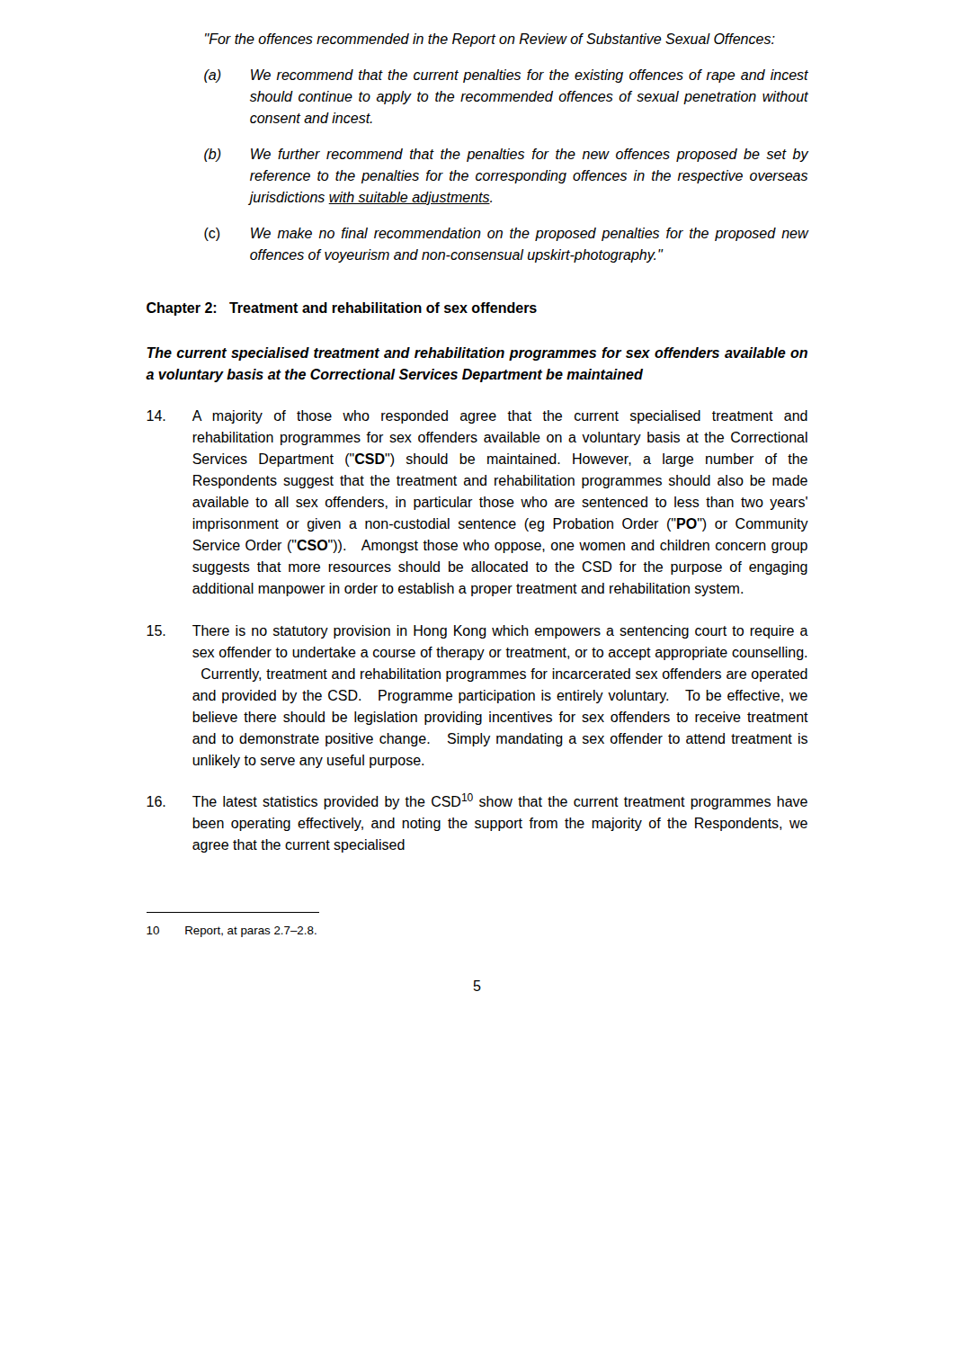"For the offences recommended in the Report on Review of Substantive Sexual Offences:
(a)
We recommend that the current penalties for the existing offences of rape and incest should continue to apply to the recommended offences of sexual penetration without consent and incest.
(b)
We further recommend that the penalties for the new offences proposed be set by reference to the penalties for the corresponding offences in the respective overseas jurisdictions with suitable adjustments.
(c)
We make no final recommendation on the proposed penalties for the proposed new offences of voyeurism and non-consensual upskirt-photography."
Chapter 2: Treatment and rehabilitation of sex offenders
The current specialised treatment and rehabilitation programmes for sex offenders available on a voluntary basis at the Correctional Services Department be maintained
14.
A majority of those who responded agree that the current specialised treatment and rehabilitation programmes for sex offenders available on a voluntary basis at the Correctional Services Department ("CSD") should be maintained. However, a large number of the Respondents suggest that the treatment and rehabilitation programmes should also be made available to all sex offenders, in particular those who are sentenced to less than two years' imprisonment or given a non-custodial sentence (eg Probation Order ("PO") or Community Service Order ("CSO")). Amongst those who oppose, one women and children concern group suggests that more resources should be allocated to the CSD for the purpose of engaging additional manpower in order to establish a proper treatment and rehabilitation system.
15.
There is no statutory provision in Hong Kong which empowers a sentencing court to require a sex offender to undertake a course of therapy or treatment, or to accept appropriate counselling. Currently, treatment and rehabilitation programmes for incarcerated sex offenders are operated and provided by the CSD. Programme participation is entirely voluntary. To be effective, we believe there should be legislation providing incentives for sex offenders to receive treatment and to demonstrate positive change. Simply mandating a sex offender to attend treatment is unlikely to serve any useful purpose.
16.
The latest statistics provided by the CSD10 show that the current treatment programmes have been operating effectively, and noting the support from the majority of the Respondents, we agree that the current specialised
10
Report, at paras 2.7–2.8.
5